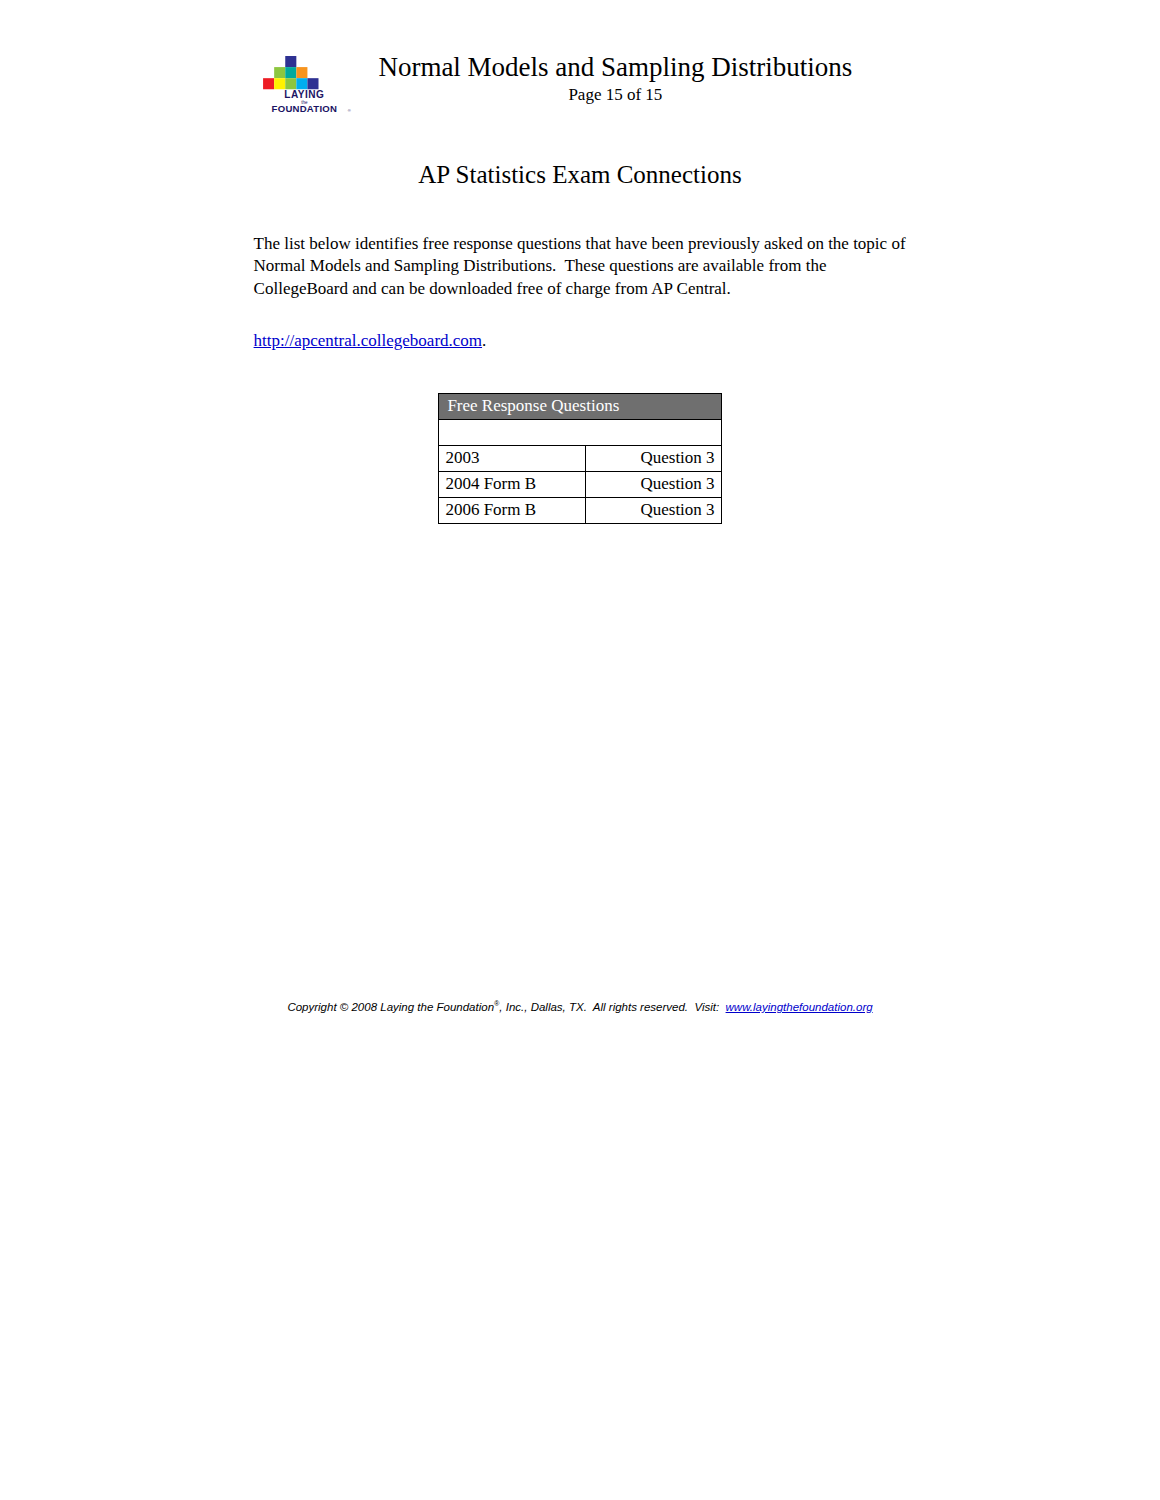LAYING the FOUNDATION ®
Normal Models and Sampling Distributions
Page 15 of 15
AP Statistics Exam Connections
The list below identifies free response questions that have been previously asked on the topic of Normal Models and Sampling Distributions. These questions are available from the CollegeBoard and can be downloaded free of charge from AP Central.
http://apcentral.collegeboard.com.
| Free Response Questions |
| 2003 | Question 3 |
| 2004 Form B | Question 3 |
| 2006 Form B | Question 3 |
Copyright © 2008 Laying the Foundation®, Inc., Dallas, TX. All rights reserved. Visit: www.layingthefoundation.org